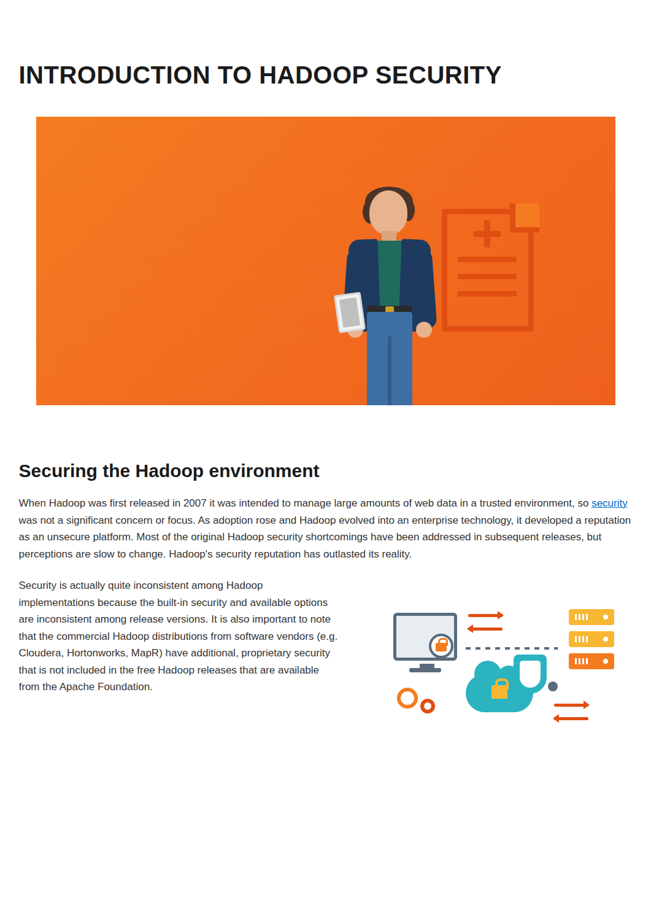Introduction to Hadoop Security
Securing the Hadoop environment
When Hadoop was first released in 2007 it was intended to manage large amounts of web data in a trusted environment, so security was not a significant concern or focus. As adoption rose and Hadoop evolved into an enterprise technology, it developed a reputation as an unsecure platform. Most of the original Hadoop security shortcomings have been addressed in subsequent releases, but perceptions are slow to change. Hadoop's security reputation has outlasted its reality.
Security is actually quite inconsistent among Hadoop implementations because the built-in security and available options are inconsistent among release versions. It is also important to note that the commercial Hadoop distributions from software vendors (e.g. Cloudera, Hortonworks, MapR) have additional, proprietary security that is not included in the free Hadoop releases that are available from the Apache Foundation.